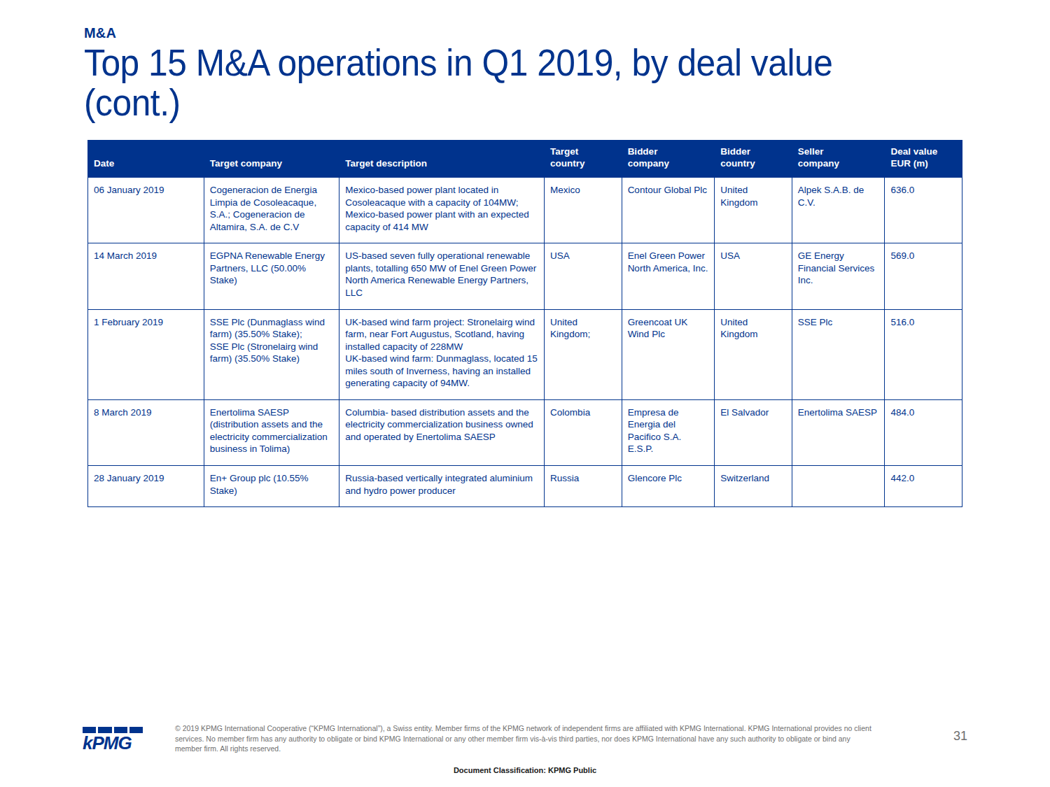M&A
Top 15 M&A operations in Q1 2019, by deal value (cont.)
| Date | Target company | Target description | Target country | Bidder company | Bidder country | Seller company | Deal value EUR (m) |
| --- | --- | --- | --- | --- | --- | --- | --- |
| 06 January 2019 | Cogeneracion de Energia Limpia de Cosoleacaque, S.A.; Cogeneracion de Altamira, S.A. de C.V | Mexico-based power plant located in Cosoleacaque with a capacity of 104MW; Mexico-based power plant with an expected capacity of 414 MW | Mexico | Contour Global Plc | United Kingdom | Alpek S.A.B. de C.V. | 636.0 |
| 14 March 2019 | EGPNA Renewable Energy Partners, LLC (50.00% Stake) | US-based seven fully operational renewable plants, totalling 650 MW of Enel Green Power North America Renewable Energy Partners, LLC | USA | Enel Green Power North America, Inc. | USA | GE Energy Financial Services Inc. | 569.0 |
| 1 February 2019 | SSE Plc (Dunmaglass wind farm) (35.50% Stake); SSE Plc (Stronelairg wind farm) (35.50% Stake) | UK-based wind farm project: Stronelairg wind farm, near Fort Augustus, Scotland, having installed capacity of 228MW UK-based wind farm: Dunmaglass, located 15 miles south of Inverness, having an installed generating capacity of 94MW. | United Kingdom; | Greencoat UK Wind Plc | United Kingdom | SSE Plc | 516.0 |
| 8 March 2019 | Enertolima SAESP (distribution assets and the electricity commercialization business in Tolima) | Columbia- based distribution assets and the electricity commercialization business owned and operated by Enertolima SAESP | Colombia | Empresa de Energia del Pacifico S.A. E.S.P. | El Salvador | Enertolima SAESP | 484.0 |
| 28 January 2019 | En+ Group plc (10.55% Stake) | Russia-based vertically integrated aluminium and hydro power producer | Russia | Glencore Plc | Switzerland | | 442.0 |
kPMG
© 2019 KPMG International Cooperative (“KPMG International”), a Swiss entity. Member firms of the KPMG network of independent firms are affiliated with KPMG International. KPMG International provides no client services. No member firm has any authority to obligate or bind KPMG International or any other member firm vis-à-vis third parties, nor does KPMG International have any such authority to obligate or bind any member firm. All rights reserved.
31
Document Classification: KPMG Public